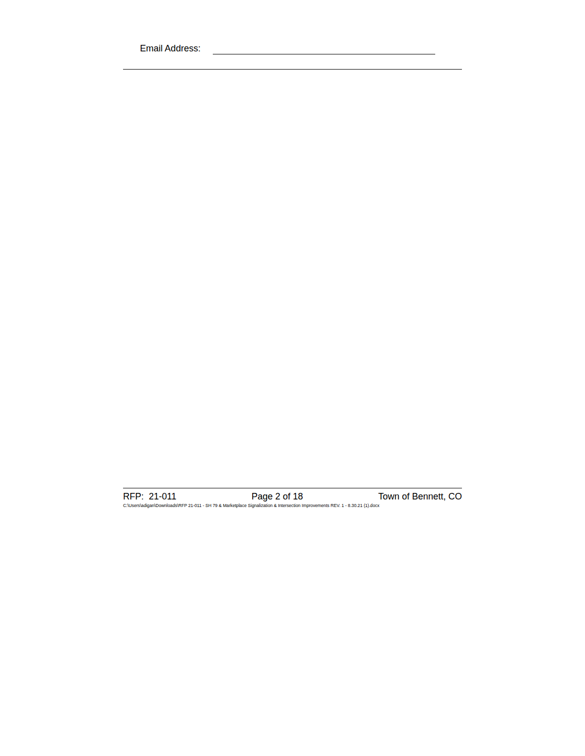Email Address:
RFP: 21-011 Page 2 of 18 Town of Bennett, CO
C:\Users\adigan\Downloads\RFP 21-011 - SH 79 & Marketplace Signalization & Intersection Improvements REV. 1 - 8.30.21 (1).docx